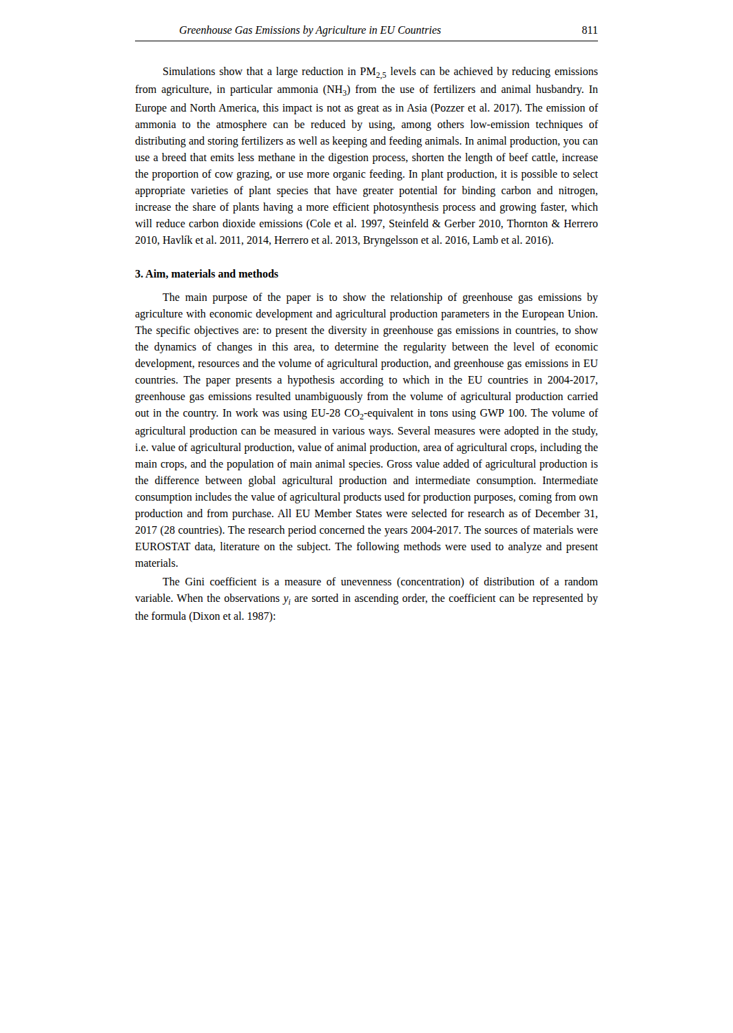Greenhouse Gas Emissions by Agriculture in EU Countries 811
Simulations show that a large reduction in PM2,5 levels can be achieved by reducing emissions from agriculture, in particular ammonia (NH3) from the use of fertilizers and animal husbandry. In Europe and North America, this impact is not as great as in Asia (Pozzer et al. 2017). The emission of ammonia to the atmosphere can be reduced by using, among others low-emission techniques of distributing and storing fertilizers as well as keeping and feeding animals. In animal production, you can use a breed that emits less methane in the digestion process, shorten the length of beef cattle, increase the proportion of cow grazing, or use more organic feeding. In plant production, it is possible to select appropriate varieties of plant species that have greater potential for binding carbon and nitrogen, increase the share of plants having a more efficient photosynthesis process and growing faster, which will reduce carbon dioxide emissions (Cole et al. 1997, Steinfeld & Gerber 2010, Thornton & Herrero 2010, Havlík et al. 2011, 2014, Herrero et al. 2013, Bryngelsson et al. 2016, Lamb et al. 2016).
3. Aim, materials and methods
The main purpose of the paper is to show the relationship of greenhouse gas emissions by agriculture with economic development and agricultural production parameters in the European Union. The specific objectives are: to present the diversity in greenhouse gas emissions in countries, to show the dynamics of changes in this area, to determine the regularity between the level of economic development, resources and the volume of agricultural production, and greenhouse gas emissions in EU countries. The paper presents a hypothesis according to which in the EU countries in 2004-2017, greenhouse gas emissions resulted unambiguously from the volume of agricultural production carried out in the country. In work was using EU-28 CO2-equivalent in tons using GWP 100. The volume of agricultural production can be measured in various ways. Several measures were adopted in the study, i.e. value of agricultural production, value of animal production, area of agricultural crops, including the main crops, and the population of main animal species. Gross value added of agricultural production is the difference between global agricultural production and intermediate consumption. Intermediate consumption includes the value of agricultural products used for production purposes, coming from own production and from purchase. All EU Member States were selected for research as of December 31, 2017 (28 countries). The research period concerned the years 2004-2017. The sources of materials were EUROSTAT data, literature on the subject. The following methods were used to analyze and present materials.
The Gini coefficient is a measure of unevenness (concentration) of distribution of a random variable. When the observations yi are sorted in ascending order, the coefficient can be represented by the formula (Dixon et al. 1987):